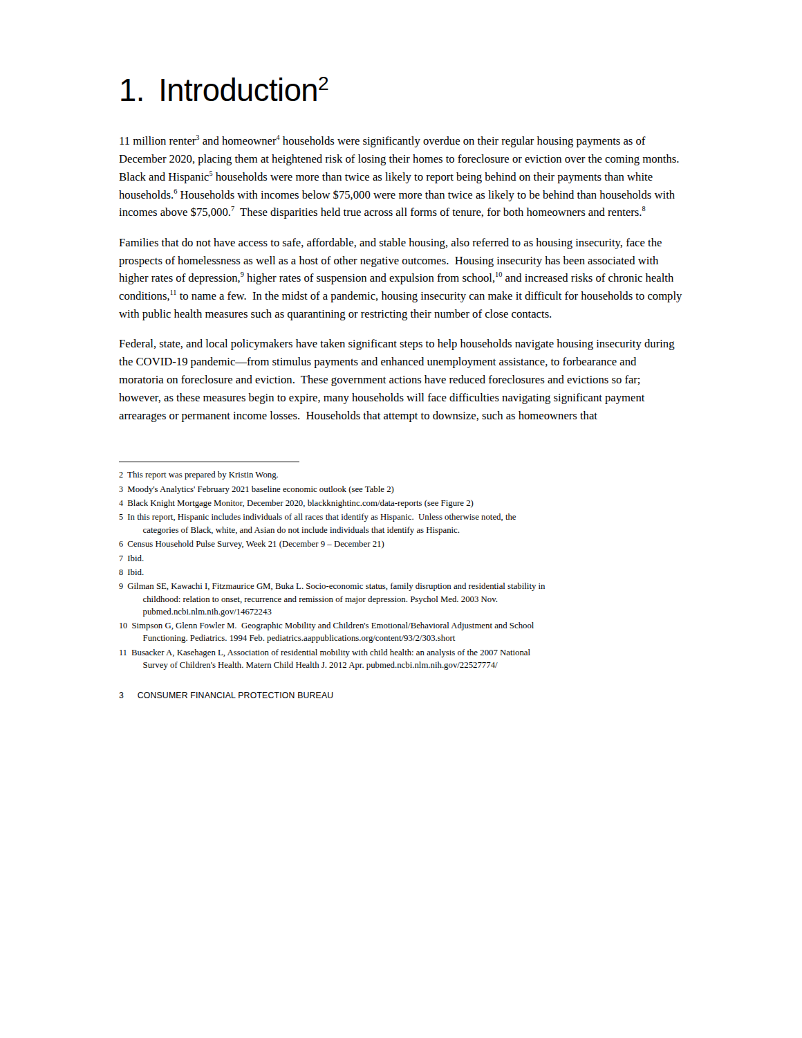1. Introduction2
11 million renter3 and homeowner4 households were significantly overdue on their regular housing payments as of December 2020, placing them at heightened risk of losing their homes to foreclosure or eviction over the coming months. Black and Hispanic5 households were more than twice as likely to report being behind on their payments than white households.6 Households with incomes below $75,000 were more than twice as likely to be behind than households with incomes above $75,000.7 These disparities held true across all forms of tenure, for both homeowners and renters.8
Families that do not have access to safe, affordable, and stable housing, also referred to as housing insecurity, face the prospects of homelessness as well as a host of other negative outcomes. Housing insecurity has been associated with higher rates of depression,9 higher rates of suspension and expulsion from school,10 and increased risks of chronic health conditions,11 to name a few. In the midst of a pandemic, housing insecurity can make it difficult for households to comply with public health measures such as quarantining or restricting their number of close contacts.
Federal, state, and local policymakers have taken significant steps to help households navigate housing insecurity during the COVID-19 pandemic—from stimulus payments and enhanced unemployment assistance, to forbearance and moratoria on foreclosure and eviction. These government actions have reduced foreclosures and evictions so far; however, as these measures begin to expire, many households will face difficulties navigating significant payment arrearages or permanent income losses. Households that attempt to downsize, such as homeowners that
2 This report was prepared by Kristin Wong.
3 Moody's Analytics' February 2021 baseline economic outlook (see Table 2)
4 Black Knight Mortgage Monitor, December 2020, blackknightinc.com/data-reports (see Figure 2)
5 In this report, Hispanic includes individuals of all races that identify as Hispanic. Unless otherwise noted, the categories of Black, white, and Asian do not include individuals that identify as Hispanic.
6 Census Household Pulse Survey, Week 21 (December 9 – December 21)
7 Ibid.
8 Ibid.
9 Gilman SE, Kawachi I, Fitzmaurice GM, Buka L. Socio-economic status, family disruption and residential stability in childhood: relation to onset, recurrence and remission of major depression. Psychol Med. 2003 Nov. pubmed.ncbi.nlm.nih.gov/14672243
10 Simpson G, Glenn Fowler M. Geographic Mobility and Children's Emotional/Behavioral Adjustment and School Functioning. Pediatrics. 1994 Feb. pediatrics.aappublications.org/content/93/2/303.short
11 Busacker A, Kasehagen L, Association of residential mobility with child health: an analysis of the 2007 National Survey of Children's Health. Matern Child Health J. 2012 Apr. pubmed.ncbi.nlm.nih.gov/22527774/
3 CONSUMER FINANCIAL PROTECTION BUREAU